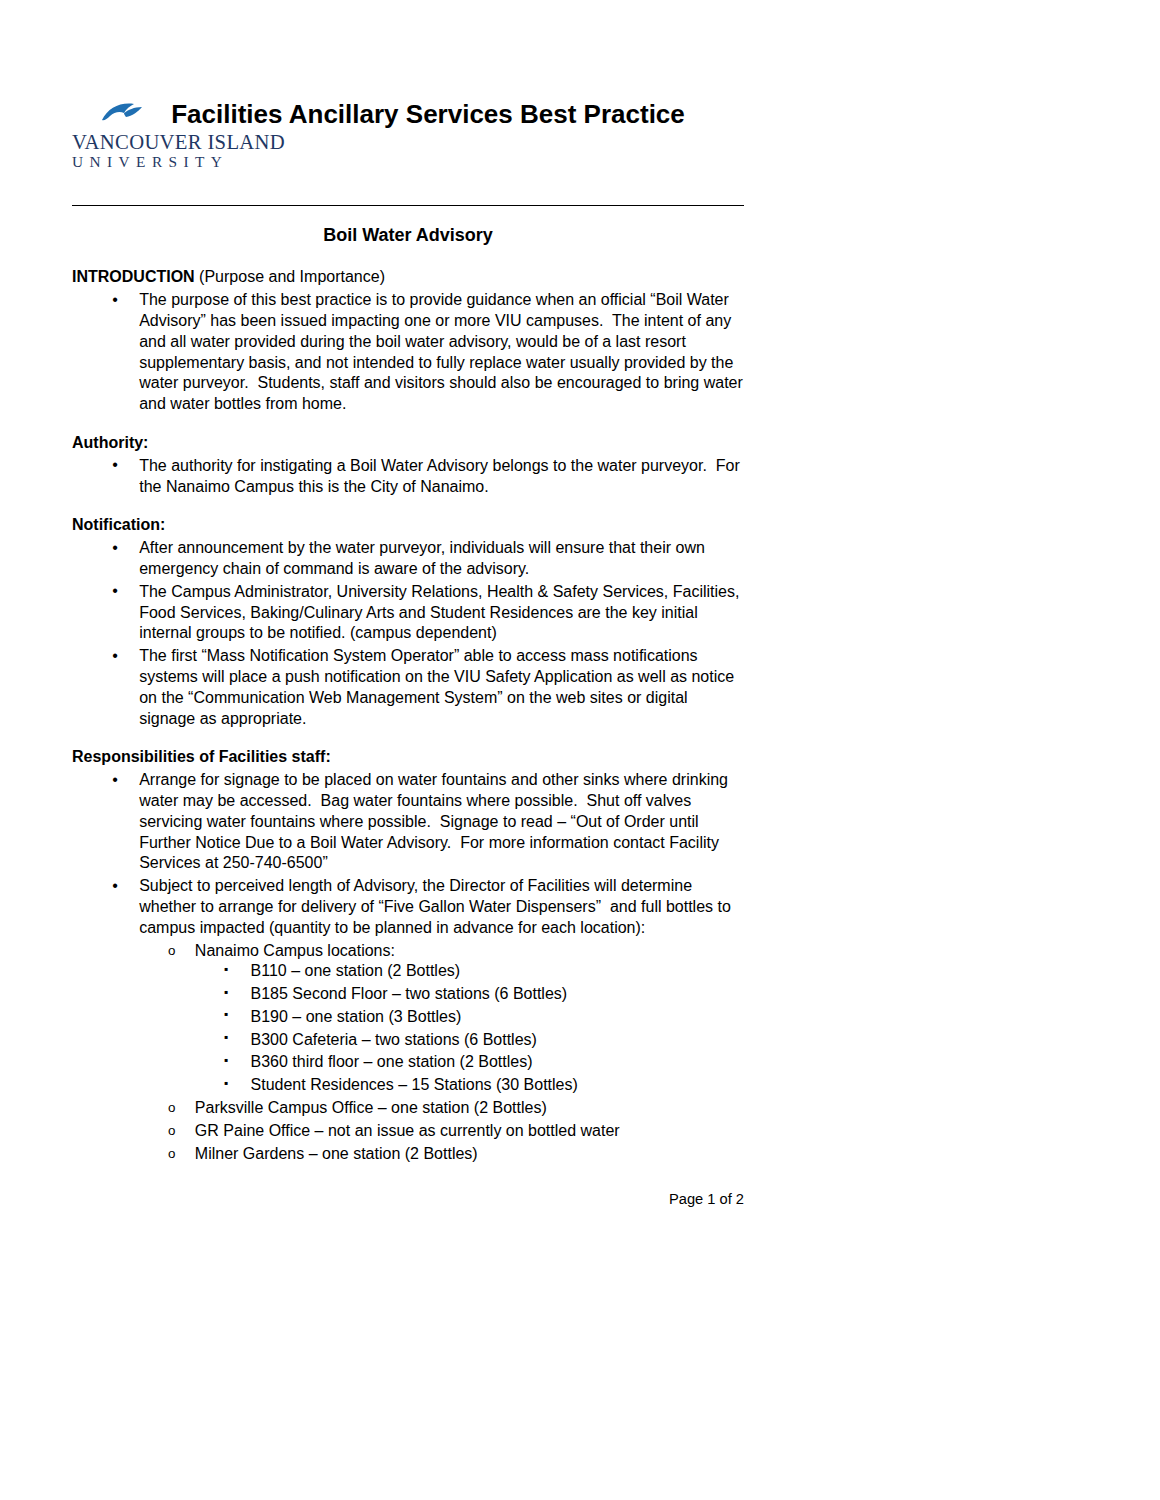VANCOUVER ISLAND
UNIVERSITY
Facilities Ancillary Services Best Practice
Boil Water Advisory
INTRODUCTION (Purpose and Importance)
The purpose of this best practice is to provide guidance when an official “Boil Water Advisory” has been issued impacting one or more VIU campuses. The intent of any and all water provided during the boil water advisory, would be of a last resort supplementary basis, and not intended to fully replace water usually provided by the water purveyor. Students, staff and visitors should also be encouraged to bring water and water bottles from home.
Authority:
The authority for instigating a Boil Water Advisory belongs to the water purveyor. For the Nanaimo Campus this is the City of Nanaimo.
Notification:
After announcement by the water purveyor, individuals will ensure that their own emergency chain of command is aware of the advisory.
The Campus Administrator, University Relations, Health & Safety Services, Facilities, Food Services, Baking/Culinary Arts and Student Residences are the key initial internal groups to be notified. (campus dependent)
The first “Mass Notification System Operator” able to access mass notifications systems will place a push notification on the VIU Safety Application as well as notice on the “Communication Web Management System” on the web sites or digital signage as appropriate.
Responsibilities of Facilities staff:
Arrange for signage to be placed on water fountains and other sinks where drinking water may be accessed. Bag water fountains where possible. Shut off valves servicing water fountains where possible. Signage to read – “Out of Order until Further Notice Due to a Boil Water Advisory. For more information contact Facility Services at 250-740-6500”
Subject to perceived length of Advisory, the Director of Facilities will determine whether to arrange for delivery of “Five Gallon Water Dispensers” and full bottles to campus impacted (quantity to be planned in advance for each location):
Nanaimo Campus locations:
B110 – one station (2 Bottles)
B185 Second Floor – two stations (6 Bottles)
B190 – one station (3 Bottles)
B300 Cafeteria – two stations (6 Bottles)
B360 third floor – one station (2 Bottles)
Student Residences – 15 Stations (30 Bottles)
Parksville Campus Office – one station (2 Bottles)
GR Paine Office – not an issue as currently on bottled water
Milner Gardens – one station (2 Bottles)
Page 1 of 2